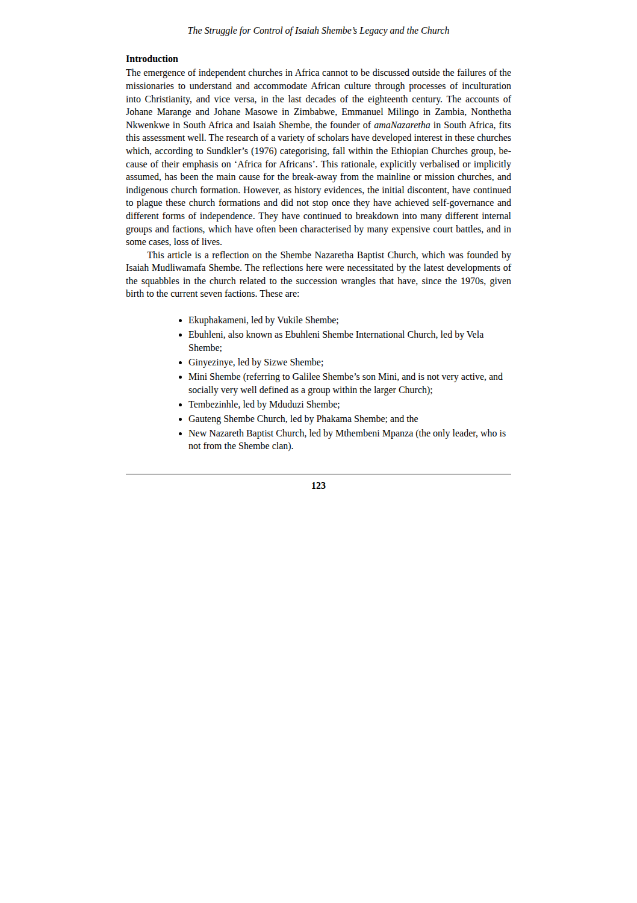The Struggle for Control of Isaiah Shembe’s Legacy and the Church
Introduction
The emergence of independent churches in Africa cannot to be discussed outside the failures of the missionaries to understand and accommodate African culture through processes of inculturation into Christianity, and vice versa, in the last decades of the eighteenth century. The accounts of Johane Marange and Johane Masowe in Zimbabwe, Emmanuel Milingo in Zambia, Nonthetha Nkwenkwe in South Africa and Isaiah Shembe, the founder of amaNazaretha in South Africa, fits this assessment well. The research of a variety of scholars have developed interest in these churches which, according to Sundkler’s (1976) categorising, fall within the Ethiopian Churches group, because of their emphasis on ‘Africa for Africans’. This rationale, explicitly verbalised or implicitly assumed, has been the main cause for the break-away from the mainline or mission churches, and indigenous church formation. However, as history evidences, the initial discontent, have continued to plague these church formations and did not stop once they have achieved self-governance and different forms of independence. They have continued to breakdown into many different internal groups and factions, which have often been characterised by many expensive court battles, and in some cases, loss of lives.
This article is a reflection on the Shembe Nazaretha Baptist Church, which was founded by Isaiah Mudliwamafa Shembe. The reflections here were necessitated by the latest developments of the squabbles in the church related to the succession wrangles that have, since the 1970s, given birth to the current seven factions. These are:
Ekuphakameni, led by Vukile Shembe;
Ebuhleni, also known as Ebuhleni Shembe International Church, led by Vela Shembe;
Ginyezinye, led by Sizwe Shembe;
Mini Shembe (referring to Galilee Shembe’s son Mini, and is not very active, and socially very well defined as a group within the larger Church);
Tembezinhle, led by Mduduzi Shembe;
Gauteng Shembe Church, led by Phakama Shembe; and the
New Nazareth Baptist Church, led by Mthembeni Mpanza (the only leader, who is not from the Shembe clan).
123